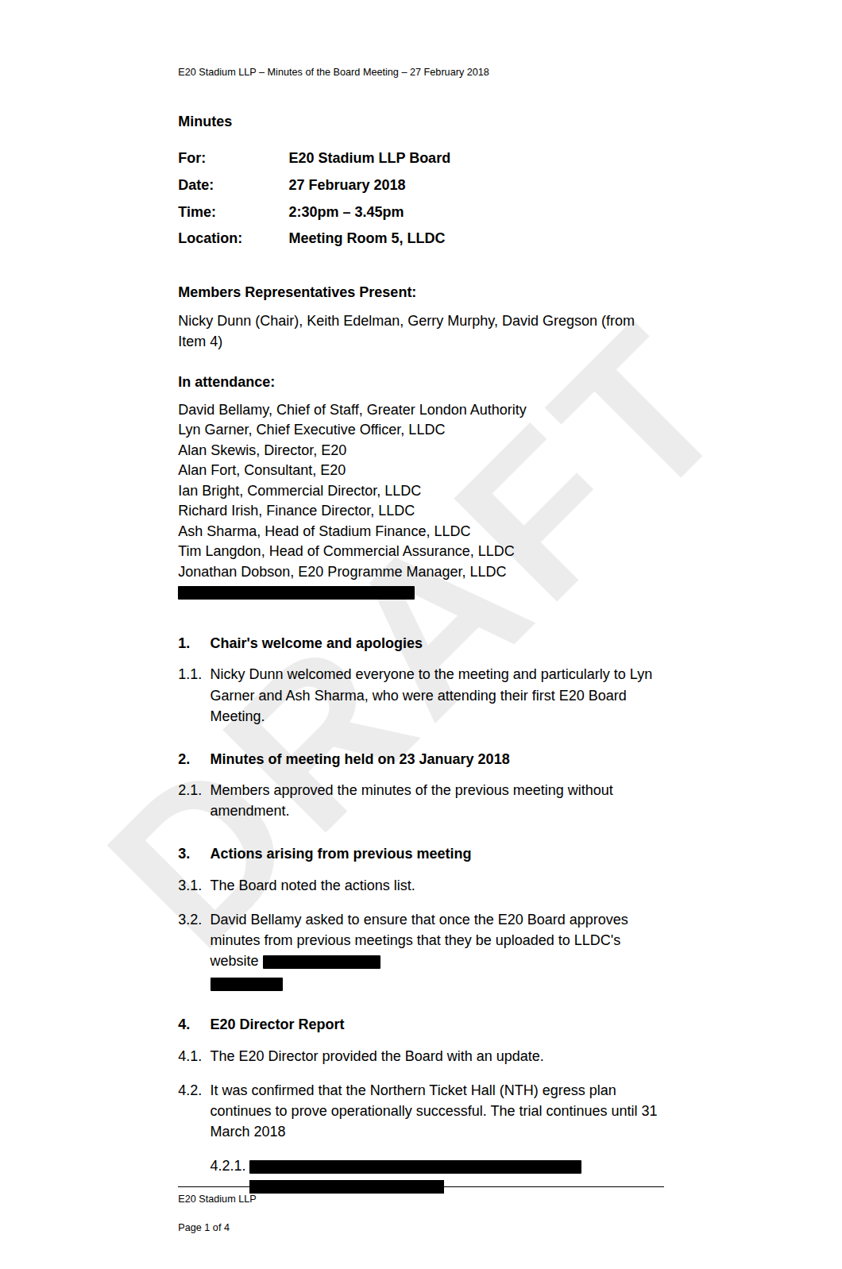DRAFT
E20 Stadium LLP – Minutes of the Board Meeting – 27 February 2018
Minutes
| For: | E20 Stadium LLP Board |
| Date: | 27 February 2018 |
| Time: | 2:30pm – 3.45pm |
| Location: | Meeting Room 5, LLDC |
Members Representatives Present:
Nicky Dunn (Chair), Keith Edelman, Gerry Murphy, David Gregson (from Item 4)
In attendance:
David Bellamy, Chief of Staff, Greater London Authority
Lyn Garner, Chief Executive Officer, LLDC
Alan Skewis, Director, E20
Alan Fort, Consultant, E20
Ian Bright, Commercial Director, LLDC
Richard Irish, Finance Director, LLDC
Ash Sharma, Head of Stadium Finance, LLDC
Tim Langdon, Head of Commercial Assurance, LLDC
Jonathan Dobson, E20 Programme Manager, LLDC
1. Chair's welcome and apologies
1.1. Nicky Dunn welcomed everyone to the meeting and particularly to Lyn Garner and Ash Sharma, who were attending their first E20 Board Meeting.
2. Minutes of meeting held on 23 January 2018
2.1. Members approved the minutes of the previous meeting without amendment.
3. Actions arising from previous meeting
3.1. The Board noted the actions list.
3.2. David Bellamy asked to ensure that once the E20 Board approves minutes from previous meetings that they be uploaded to LLDC's website
4. E20 Director Report
4.1. The E20 Director provided the Board with an update.
4.2. It was confirmed that the Northern Ticket Hall (NTH) egress plan continues to prove operationally successful. The trial continues until 31 March 2018
4.2.1.
E20 Stadium LLP
Page 1 of 4